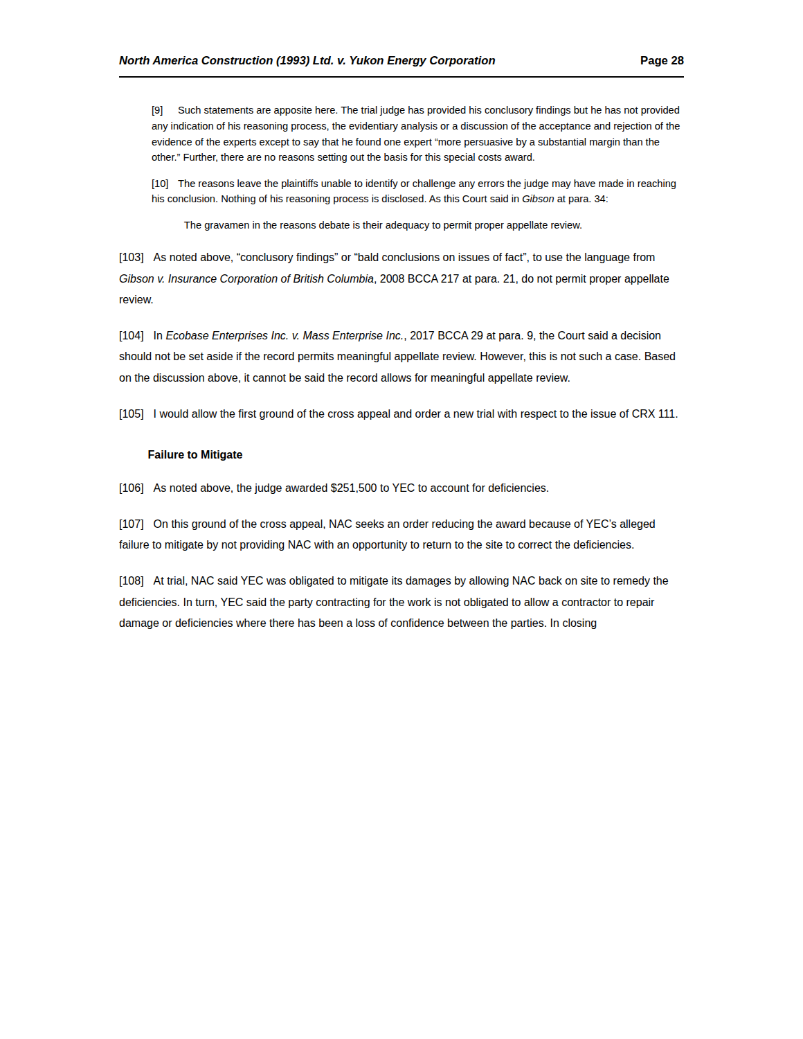North America Construction (1993) Ltd. v. Yukon Energy Corporation Page 28
[9] Such statements are apposite here. The trial judge has provided his conclusory findings but he has not provided any indication of his reasoning process, the evidentiary analysis or a discussion of the acceptance and rejection of the evidence of the experts except to say that he found one expert “more persuasive by a substantial margin than the other.” Further, there are no reasons setting out the basis for this special costs award.
[10] The reasons leave the plaintiffs unable to identify or challenge any errors the judge may have made in reaching his conclusion. Nothing of his reasoning process is disclosed. As this Court said in Gibson at para. 34:
The gravamen in the reasons debate is their adequacy to permit proper appellate review.
[103] As noted above, “conclusory findings” or “bald conclusions on issues of fact”, to use the language from Gibson v. Insurance Corporation of British Columbia, 2008 BCCA 217 at para. 21, do not permit proper appellate review.
[104] In Ecobase Enterprises Inc. v. Mass Enterprise Inc., 2017 BCCA 29 at para. 9, the Court said a decision should not be set aside if the record permits meaningful appellate review. However, this is not such a case. Based on the discussion above, it cannot be said the record allows for meaningful appellate review.
[105] I would allow the first ground of the cross appeal and order a new trial with respect to the issue of CRX 111.
Failure to Mitigate
[106] As noted above, the judge awarded $251,500 to YEC to account for deficiencies.
[107] On this ground of the cross appeal, NAC seeks an order reducing the award because of YEC’s alleged failure to mitigate by not providing NAC with an opportunity to return to the site to correct the deficiencies.
[108] At trial, NAC said YEC was obligated to mitigate its damages by allowing NAC back on site to remedy the deficiencies. In turn, YEC said the party contracting for the work is not obligated to allow a contractor to repair damage or deficiencies where there has been a loss of confidence between the parties. In closing